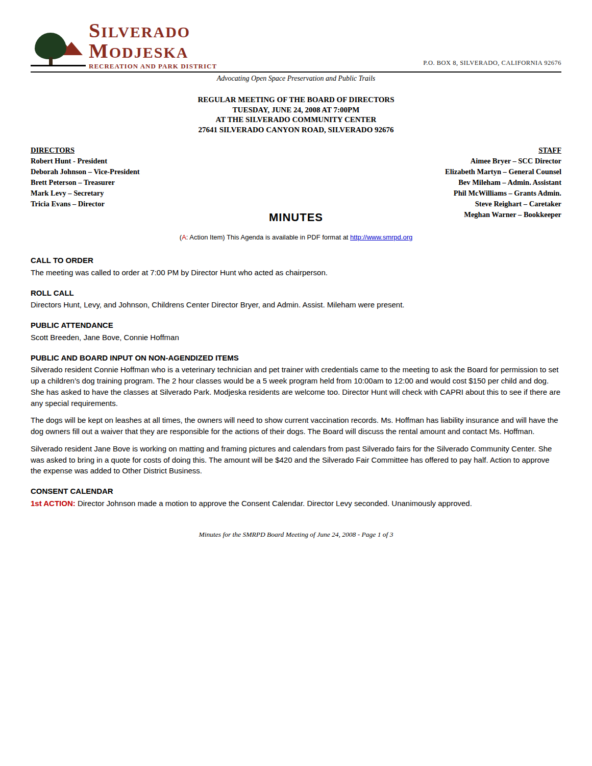SILVERADO MODJESKA RECREATION AND PARK DISTRICT
P.O. BOX 8, SILVERADO, CALIFORNIA 92676
Advocating Open Space Preservation and Public Trails
REGULAR MEETING OF THE BOARD OF DIRECTORS
TUESDAY, JUNE 24, 2008 AT 7:00PM
AT THE SILVERADO COMMUNITY CENTER
27641 SILVERADO CANYON ROAD, SILVERADO 92676
| DIRECTORS | | STAFF |
| Robert Hunt - President | | Aimee Bryer – SCC Director |
| Deborah Johnson – Vice-President | | Elizabeth Martyn – General Counsel |
| Brett Peterson – Treasurer | | Bev Mileham – Admin. Assistant |
| Mark Levy – Secretary | | Phil McWilliams – Grants Admin. |
| Tricia Evans – Director | | Steve Reighart – Caretaker |
| | MINUTES | Meghan Warner – Bookkeeper |
(A: Action Item) This Agenda is available in PDF format at http://www.smrpd.org
Call to Order
The meeting was called to order at 7:00 PM by Director Hunt who acted as chairperson.
Roll Call
Directors Hunt, Levy, and Johnson, Childrens Center Director Bryer, and Admin. Assist. Mileham were present.
Public Attendance
Scott Breeden, Jane Bove, Connie Hoffman
Public and Board Input on Non-Agendized Items
Silverado resident Connie Hoffman who is a veterinary technician and pet trainer with credentials came to the meeting to ask the Board for permission to set up a children’s dog training program. The 2 hour classes would be a 5 week program held from 10:00am to 12:00 and would cost $150 per child and dog. She has asked to have the classes at Silverado Park. Modjeska residents are welcome too. Director Hunt will check with CAPRI about this to see if there are any special requirements.
The dogs will be kept on leashes at all times, the owners will need to show current vaccination records. Ms. Hoffman has liability insurance and will have the dog owners fill out a waiver that they are responsible for the actions of their dogs. The Board will discuss the rental amount and contact Ms. Hoffman.
Silverado resident Jane Bove is working on matting and framing pictures and calendars from past Silverado fairs for the Silverado Community Center. She was asked to bring in a quote for costs of doing this. The amount will be $420 and the Silverado Fair Committee has offered to pay half. Action to approve the expense was added to Other District Business.
Consent Calendar
1st ACTION: Director Johnson made a motion to approve the Consent Calendar. Director Levy seconded. Unanimously approved.
Minutes for the SMRPD Board Meeting of June 24, 2008 - Page 1 of 3